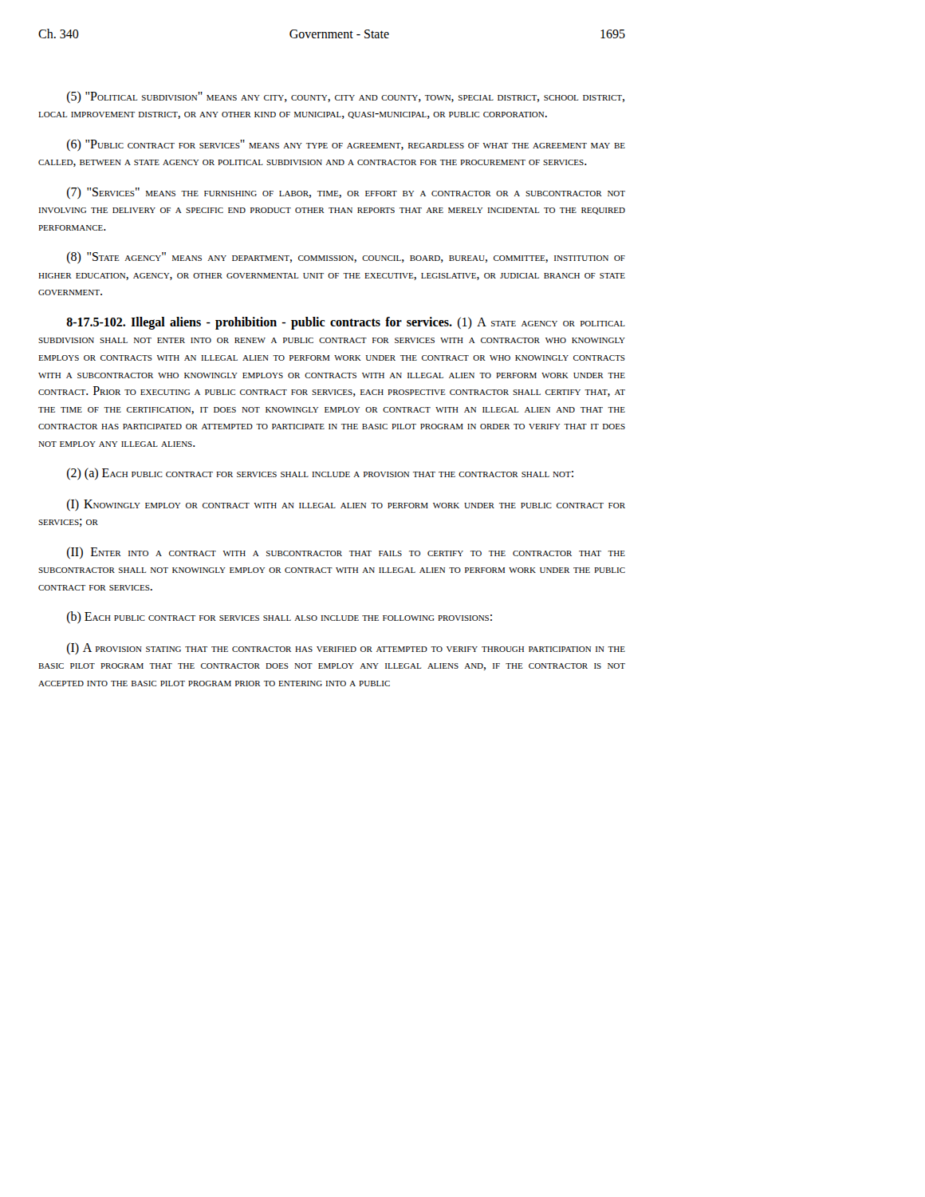Ch. 340
Government - State
1695
(5) "Political subdivision" means any city, county, city and county, town, special district, school district, local improvement district, or any other kind of municipal, quasi-municipal, or public corporation.
(6) "Public contract for services" means any type of agreement, regardless of what the agreement may be called, between a state agency or political subdivision and a contractor for the procurement of services.
(7) "Services" means the furnishing of labor, time, or effort by a contractor or a subcontractor not involving the delivery of a specific end product other than reports that are merely incidental to the required performance.
(8) "State agency" means any department, commission, council, board, bureau, committee, institution of higher education, agency, or other governmental unit of the executive, legislative, or judicial branch of state government.
8-17.5-102. Illegal aliens - prohibition - public contracts for services. (1) A state agency or political subdivision shall not enter into or renew a public contract for services with a contractor who knowingly employs or contracts with an illegal alien to perform work under the contract or who knowingly contracts with a subcontractor who knowingly employs or contracts with an illegal alien to perform work under the contract. Prior to executing a public contract for services, each prospective contractor shall certify that, at the time of the certification, it does not knowingly employ or contract with an illegal alien and that the contractor has participated or attempted to participate in the basic pilot program in order to verify that it does not employ any illegal aliens.
(2) (a) Each public contract for services shall include a provision that the contractor shall not:
(I) Knowingly employ or contract with an illegal alien to perform work under the public contract for services; or
(II) Enter into a contract with a subcontractor that fails to certify to the contractor that the subcontractor shall not knowingly employ or contract with an illegal alien to perform work under the public contract for services.
(b) Each public contract for services shall also include the following provisions:
(I) A provision stating that the contractor has verified or attempted to verify through participation in the basic pilot program that the contractor does not employ any illegal aliens and, if the contractor is not accepted into the basic pilot program prior to entering into a public